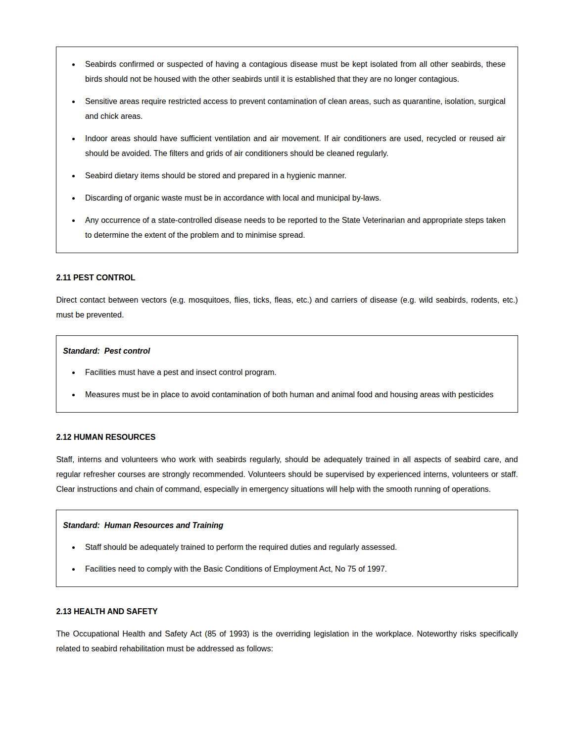Seabirds confirmed or suspected of having a contagious disease must be kept isolated from all other seabirds, these birds should not be housed with the other seabirds until it is established that they are no longer contagious.
Sensitive areas require restricted access to prevent contamination of clean areas, such as quarantine, isolation, surgical and chick areas.
Indoor areas should have sufficient ventilation and air movement. If air conditioners are used, recycled or reused air should be avoided. The filters and grids of air conditioners should be cleaned regularly.
Seabird dietary items should be stored and prepared in a hygienic manner.
Discarding of organic waste must be in accordance with local and municipal by-laws.
Any occurrence of a state-controlled disease needs to be reported to the State Veterinarian and appropriate steps taken to determine the extent of the problem and to minimise spread.
2.11 PEST CONTROL
Direct contact between vectors (e.g. mosquitoes, flies, ticks, fleas, etc.) and carriers of disease (e.g. wild seabirds, rodents, etc.) must be prevented.
Standard: Pest control
Facilities must have a pest and insect control program.
Measures must be in place to avoid contamination of both human and animal food and housing areas with pesticides
2.12 HUMAN RESOURCES
Staff, interns and volunteers who work with seabirds regularly, should be adequately trained in all aspects of seabird care, and regular refresher courses are strongly recommended. Volunteers should be supervised by experienced interns, volunteers or staff. Clear instructions and chain of command, especially in emergency situations will help with the smooth running of operations.
Standard: Human Resources and Training
Staff should be adequately trained to perform the required duties and regularly assessed.
Facilities need to comply with the Basic Conditions of Employment Act, No 75 of 1997.
2.13 HEALTH AND SAFETY
The Occupational Health and Safety Act (85 of 1993) is the overriding legislation in the workplace. Noteworthy risks specifically related to seabird rehabilitation must be addressed as follows: